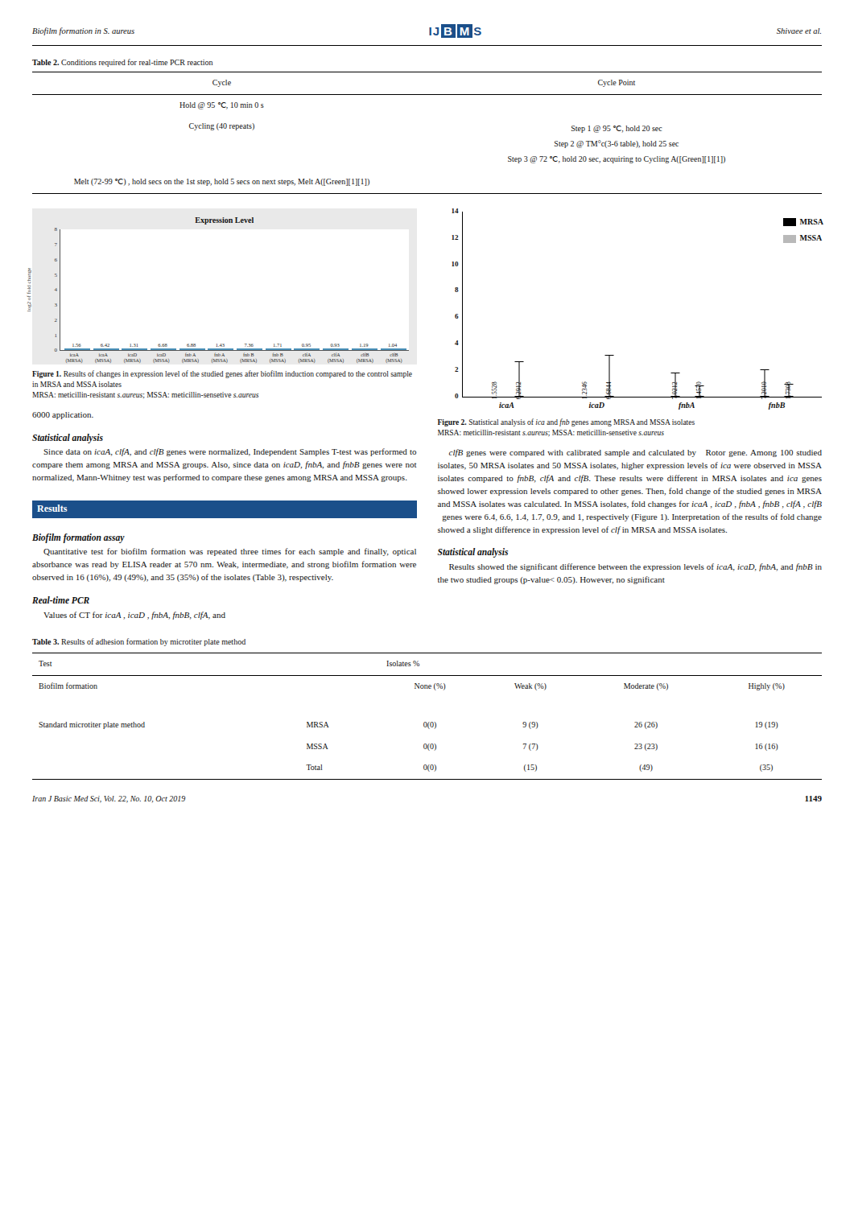Biofilm formation in S. aureus
IJBMS
Shivaee et al.
Table 2. Conditions required for real-time PCR reaction
| Cycle | Cycle Point |
| --- | --- |
| Hold @ 95 ℃, 10 min 0 s | |
| Cycling (40 repeats) | Step 1 @ 95 ℃, hold 20 sec Step 2 @ TM°c(3-6 table), hold 25 sec Step 3 @ 72 ℃, hold 20 sec, acquiring to Cycling A([Green][1][1]) |
| Melt (72-99 ℃) , hold secs on the 1st step, hold 5 secs on next steps, Melt A([Green][1][1]) | |
Expression Level
log2 of fold change
8 7 6 5 4 3 2 1 0
1.56
6.42
1.31
6.68
6.88
1.43
7.36
1.71
0.95
0.93
1.19
1.04
icaA
(MRSA)
icaA
(MSSA)
icaD
(MRSA)
icaD
(MSSA)
fnb A
(MRSA)
fnb A
(MSSA)
fnb B
(MRSA)
fnb B
(MSSA)
clfA
(MRSA)
clfA
(MSSA)
clfB
(MRSA)
clfB
(MSSA)
Figure 1. Results of changes in expression level of the studied genes after biofilm induction compared to the control sample in MRSA and MSSA isolates
MRSA: meticillin-resistant s.aureus; MSSA: meticillin-sensetive s.aureus
6000 application.
Statistical analysis
Since data on icaA, clfA, and clfB genes were normalized, Independent Samples T-test was performed to compare them among MRSA and MSSA groups. Also, since data on icaD, fnbA, and fnbB genes were not normalized, Mann-Whitney test was performed to compare these genes among MRSA and MSSA groups.
Results
Biofilm formation assay
Quantitative test for biofilm formation was repeated three times for each sample and finally, optical absorbance was read by ELISA reader at 570 nm. Weak, intermediate, and strong biofilm formation were observed in 16 (16%), 49 (49%), and 35 (35%) of the isolates (Table 3), respectively.
Real-time PCR
Values of CT for icaA , icaD , fnbA, fnbB, clfA, and
14 12 10 8 6 4 2 0
MRSA
MSSA
1.5528
6.2912
1.2346
6.6844
7.0212
1.4570
7.2010
1.7308
icaA
icaD
fnbA
fnbB
Figure 2. Statistical analysis of ica and fnb genes among MRSA and MSSA isolates
MRSA: meticillin-resistant s.aureus; MSSA: meticillin-sensetive s.aureus
clfB genes were compared with calibrated sample and calculated by Rotor gene. Among 100 studied isolates, 50 MRSA isolates and 50 MSSA isolates, higher expression levels of ica were observed in MSSA isolates compared to fnbB, clfA and clfB. These results were different in MRSA isolates and ica genes showed lower expression levels compared to other genes. Then, fold change of the studied genes in MRSA and MSSA isolates was calculated. In MSSA isolates, fold changes for icaA , icaD , fnbA , fnbB , clfA , clfB genes were 6.4, 6.6, 1.4, 1.7, 0.9, and 1, respectively (Figure 1). Interpretation of the results of fold change showed a slight difference in expression level of clf in MRSA and MSSA isolates.
Statistical analysis
Results showed the significant difference between the expression levels of icaA, icaD, fnbA, and fnbB in the two studied groups (p-value< 0.05). However, no significant
Table 3. Results of adhesion formation by microtiter plate method
| Test | | Isolates % |
| --- | --- | --- |
| Biofilm formation | | None (%) | Weak (%) | Moderate (%) | Highly (%) |
| Standard microtiter plate method | MRSA | 0(0) | 9 (9) | 26 (26) | 19 (19) |
| | MSSA | 0(0) | 7 (7) | 23 (23) | 16 (16) |
| | Total | 0(0) | (15) | (49) | (35) |
Iran J Basic Med Sci, Vol. 22, No. 10, Oct 2019
1149